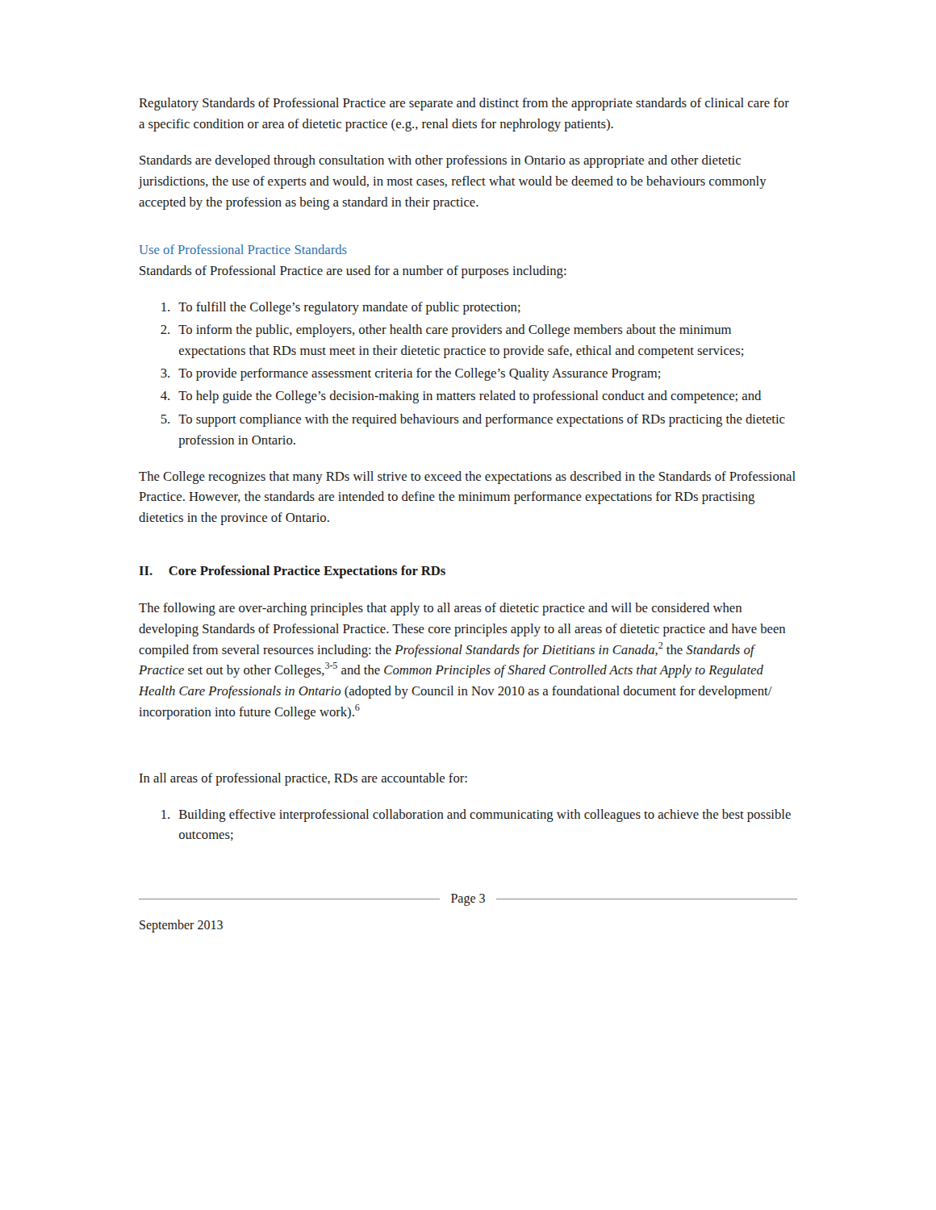Regulatory Standards of Professional Practice are separate and distinct from the appropriate standards of clinical care for a specific condition or area of dietetic practice (e.g., renal diets for nephrology patients).
Standards are developed through consultation with other professions in Ontario as appropriate and other dietetic jurisdictions, the use of experts and would, in most cases, reflect what would be deemed to be behaviours commonly accepted by the profession as being a standard in their practice.
Use of Professional Practice Standards
Standards of Professional Practice are used for a number of purposes including:
To fulfill the College’s regulatory mandate of public protection;
To inform the public, employers, other health care providers and College members about the minimum expectations that RDs must meet in their dietetic practice to provide safe, ethical and competent services;
To provide performance assessment criteria for the College’s Quality Assurance Program;
To help guide the College’s decision-making in matters related to professional conduct and competence; and
To support compliance with the required behaviours and performance expectations of RDs practicing the dietetic profession in Ontario.
The College recognizes that many RDs will strive to exceed the expectations as described in the Standards of Professional Practice. However, the standards are intended to define the minimum performance expectations for RDs practising dietetics in the province of Ontario.
II. Core Professional Practice Expectations for RDs
The following are over-arching principles that apply to all areas of dietetic practice and will be considered when developing Standards of Professional Practice. These core principles apply to all areas of dietetic practice and have been compiled from several resources including: the Professional Standards for Dietitians in Canada,2 the Standards of Practice set out by other Colleges,3-5 and the Common Principles of Shared Controlled Acts that Apply to Regulated Health Care Professionals in Ontario (adopted by Council in Nov 2010 as a foundational document for development/ incorporation into future College work).6
In all areas of professional practice, RDs are accountable for:
Building effective interprofessional collaboration and communicating with colleagues to achieve the best possible outcomes;
Page 3
September 2013